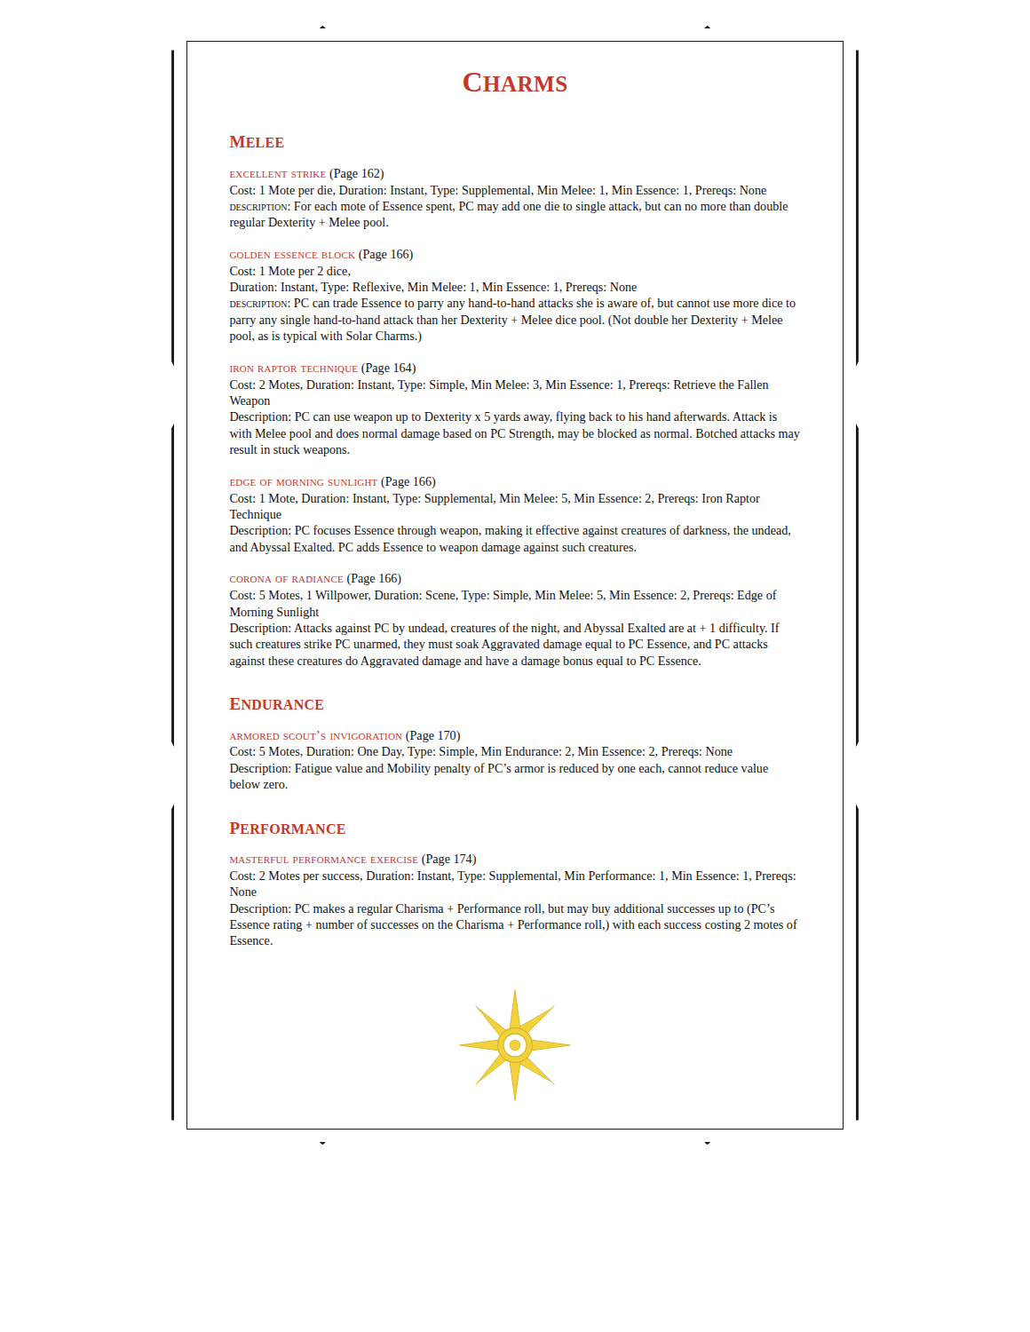Charms
Melee
Excellent Strike (Page 162)
Cost: 1 Mote per die, Duration: Instant, Type: Supplemental, Min Melee: 1, Min Essence: 1, Prereqs: None
Description: For each mote of Essence spent, PC may add one die to single attack, but can no more than double regular Dexterity + Melee pool.
Golden Essence Block (Page 166)
Cost: 1 Mote per 2 dice,
Duration: Instant, Type: Reflexive, Min Melee: 1, Min Essence: 1, Prereqs: None
Description: PC can trade Essence to parry any hand-to-hand attacks she is aware of, but cannot use more dice to parry any single hand-to-hand attack than her Dexterity + Melee dice pool. (Not double her Dexterity + Melee pool, as is typical with Solar Charms.)
Iron Raptor Technique (Page 164)
Cost: 2 Motes, Duration: Instant, Type: Simple, Min Melee: 3, Min Essence: 1, Prereqs: Retrieve the Fallen Weapon
Description: PC can use weapon up to Dexterity x 5 yards away, flying back to his hand afterwards. Attack is with Melee pool and does normal damage based on PC Strength, may be blocked as normal. Botched attacks may result in stuck weapons.
Edge of Morning Sunlight (Page 166)
Cost: 1 Mote, Duration: Instant, Type: Supplemental, Min Melee: 5, Min Essence: 2, Prereqs: Iron Raptor Technique
Description: PC focuses Essence through weapon, making it effective against creatures of darkness, the undead, and Abyssal Exalted. PC adds Essence to weapon damage against such creatures.
Corona of Radiance (Page 166)
Cost: 5 Motes, 1 Willpower, Duration: Scene, Type: Simple, Min Melee: 5, Min Essence: 2, Prereqs: Edge of Morning Sunlight
Description: Attacks against PC by undead, creatures of the night, and Abyssal Exalted are at + 1 difficulty. If such creatures strike PC unarmed, they must soak Aggravated damage equal to PC Essence, and PC attacks against these creatures do Aggravated damage and have a damage bonus equal to PC Essence.
Endurance
Armored Scout’s Invigoration (Page 170)
Cost: 5 Motes, Duration: One Day, Type: Simple, Min Endurance: 2, Min Essence: 2, Prereqs: None
Description: Fatigue value and Mobility penalty of PC’s armor is reduced by one each, cannot reduce value below zero.
Performance
Masterful Performance Exercise (Page 174)
Cost: 2 Motes per success, Duration: Instant, Type: Supplemental, Min Performance: 1, Min Essence: 1, Prereqs: None
Description: PC makes a regular Charisma + Performance roll, but may buy additional successes up to (PC’s Essence rating + number of successes on the Charisma + Performance roll,) with each success costing 2 motes of Essence.